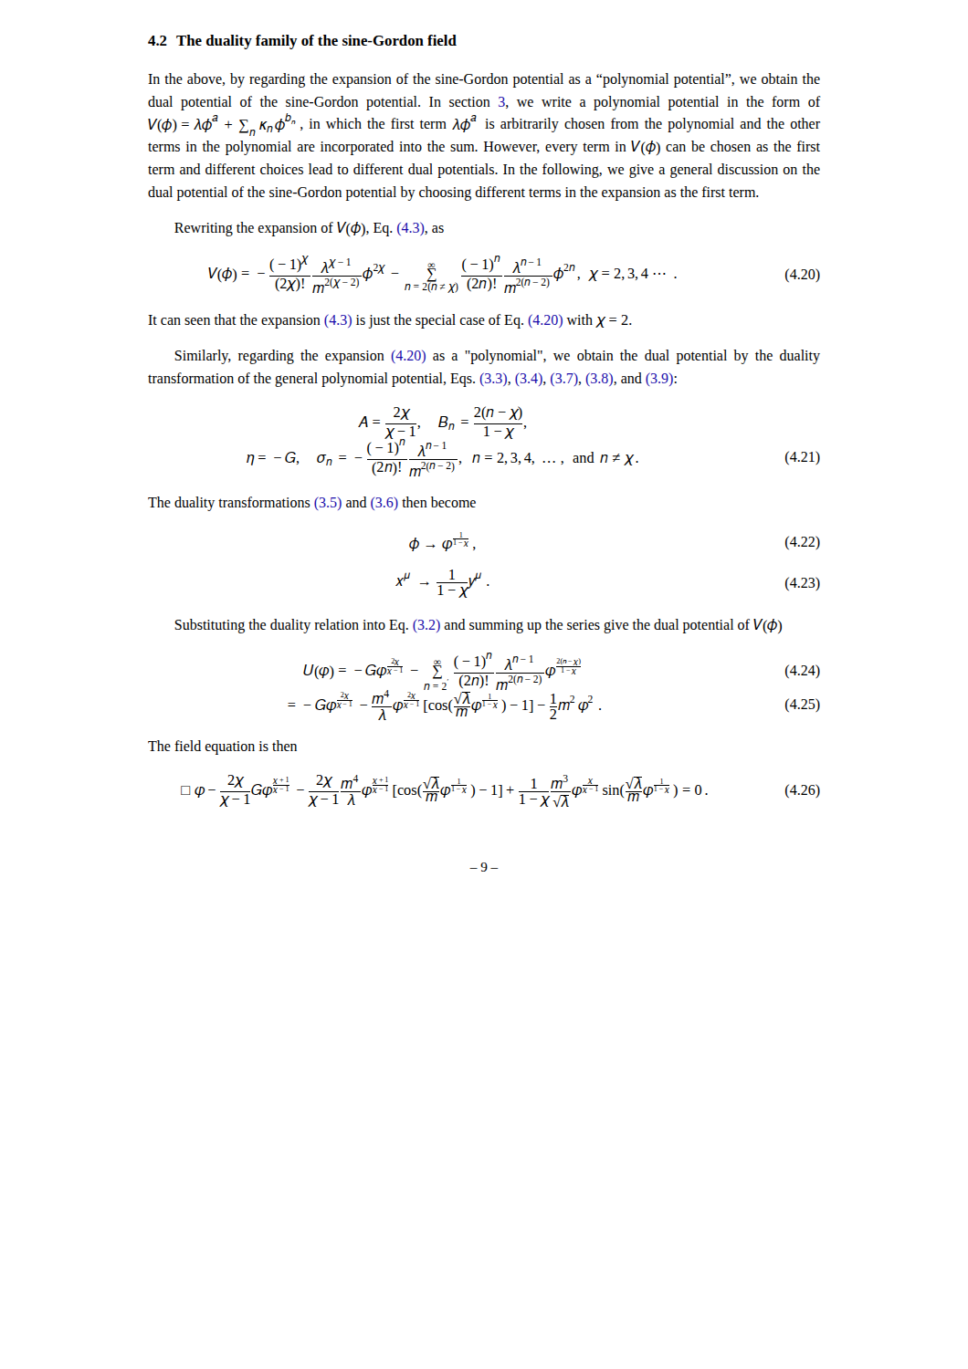4.2 The duality family of the sine-Gordon field
In the above, by regarding the expansion of the sine-Gordon potential as a “polynomial potential”, we obtain the dual potential of the sine-Gordon potential. In section 3, we write a polynomial potential in the form of V⁡(ϕ)=λϕa+∑nκnϕbn, in which the first term λϕa is arbitrarily chosen from the polynomial and the other terms in the polynomial are incorporated into the sum. However, every term in V⁡(ϕ) can be chosen as the first term and different choices lead to different dual potentials. In the following, we give a general discussion on the dual potential of the sine-Gordon potential by choosing different terms in the expansion as the first term.
Rewriting the expansion of V⁡(ϕ), Eq. (4.3), as
V⁡(ϕ)= − (−1)χ (2χ)! λχ−1 m2(χ−2) ϕ2χ − ∑ n=2(n≠χ) ∞ (−1)n (2n)! λn−1 m2(n−2) ϕ2n , χ=2,3,4⋯.
(4.20)
It can seen that the expansion (4.3) is just the special case of Eq. (4.20) with χ=2.
Similarly, regarding the expansion (4.20) as a "polynomial", we obtain the dual potential by the duality transformation of the general polynomial potential, Eqs. (3.3), (3.4), (3.7), (3.8), and (3.9):
A= 2χχ−1 , Bn= 2(n−χ)1−χ ,
η=−G, σn=− (−1)n (2n)! λn−1 m2(n−2) , n=2,3,4,…, and n≠χ.
(4.21)
The duality transformations (3.5) and (3.6) then become
ϕ→ φ11−χ ,
(4.22)
xμ→ 11−χ yμ.
(4.23)
Substituting the duality relation into Eq. (3.2) and summing up the series give the dual potential of V⁡(ϕ)
U⁡(φ)= −G φ2χχ−1 − ∑ n=2′ ∞ (−1)n (2n)! λn−1 m2(n−2) φ2(n−χ)1−χ
(4.24)
= −G φ2χχ−1 − m4λ φ2χχ−1 [ cos⁡ ( λm φ11−χ ) −1 ] − 12 m2φ2.
(4.25)
The field equation is then
□φ − 2χχ−1 G φχ+1χ−1 − 2χχ−1 m4λ φχ+1χ−1 [ cos⁡ ( λm φ11−χ ) −1 ] + 11−χ m3λ φχχ−1 sin⁡ ( λm φ11−χ ) =0.
(4.26)
– 9 –